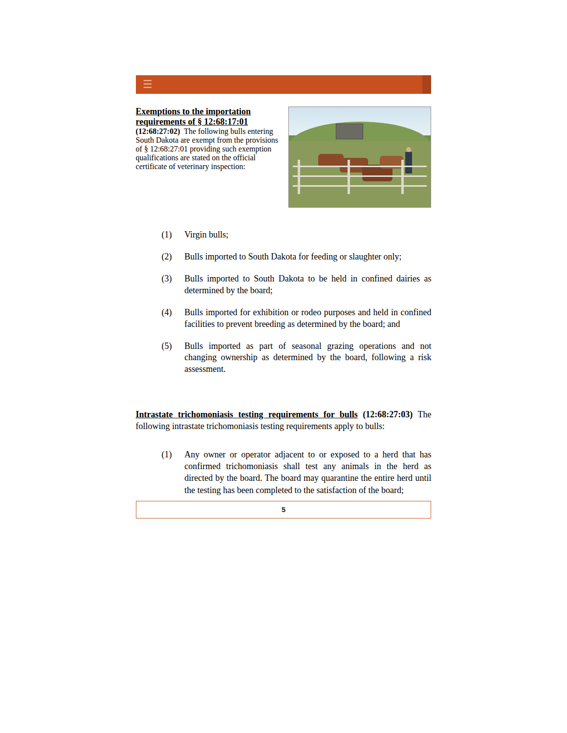☰
Exemptions to the importation requirements of § 12:68:17:01
(12:68:27:02) The following bulls entering South Dakota are exempt from the provisions of § 12:68:27:01 providing such exemption qualifications are stated on the official certificate of veterinary inspection:
(1) Virgin bulls;
(2) Bulls imported to South Dakota for feeding or slaughter only;
(3) Bulls imported to South Dakota to be held in confined dairies as determined by the board;
(4) Bulls imported for exhibition or rodeo purposes and held in confined facilities to prevent breeding as determined by the board; and
(5) Bulls imported as part of seasonal grazing operations and not changing ownership as determined by the board, following a risk assessment.
Intrastate trichomoniasis testing requirements for bulls (12:68:27:03) The following intrastate trichomoniasis testing requirements apply to bulls:
(1) Any owner or operator adjacent to or exposed to a herd that has confirmed trichomoniasis shall test any animals in the herd as directed by the board. The board may quarantine the entire herd until the testing has been completed to the satisfaction of the board;
5